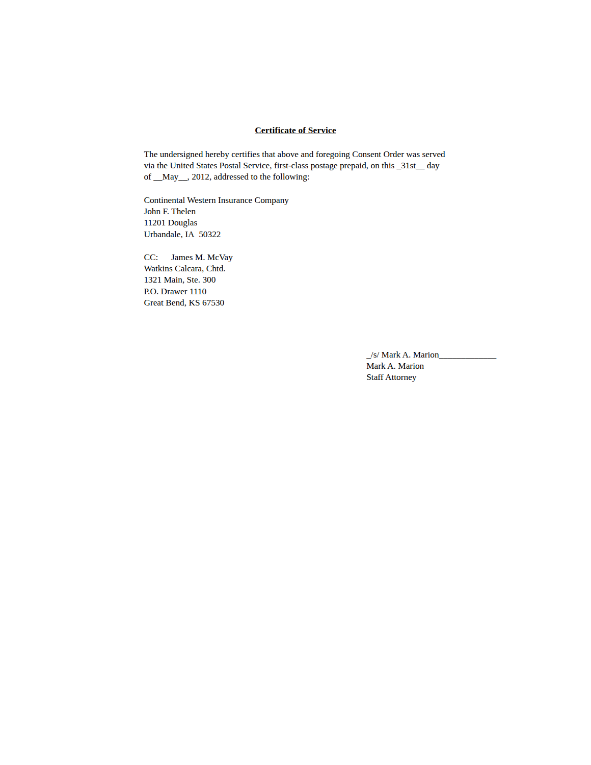Certificate of Service
The undersigned hereby certifies that above and foregoing Consent Order was served via the United States Postal Service, first-class postage prepaid, on this _31st__ day of __May__, 2012, addressed to the following:
Continental Western Insurance Company
John F. Thelen
11201 Douglas
Urbandale, IA 50322
CC: James M. McVay
Watkins Calcara, Chtd.
1321 Main, Ste. 300
P.O. Drawer 1110
Great Bend, KS 67530
_/s/ Mark A. Marion_____________
Mark A. Marion
Staff Attorney